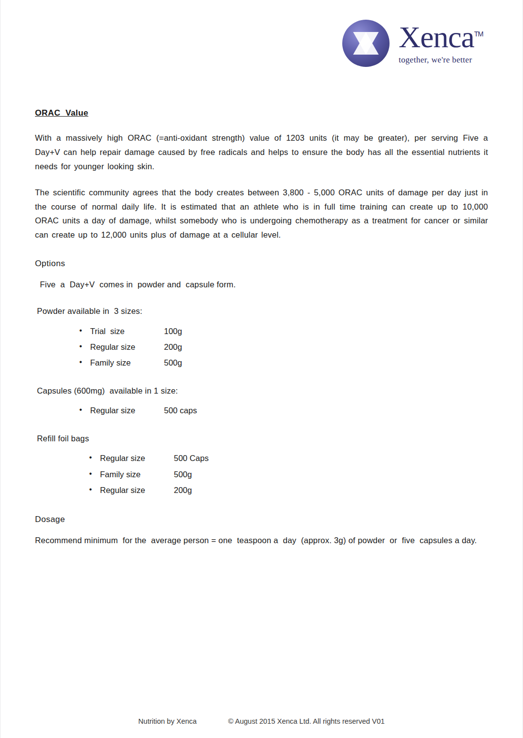XencaTM
together, we're better
ORAC Value
With a massively high ORAC (=anti-oxidant strength) value of 1203 units (it may be greater), per serving Five a Day+V can help repair damage caused by free radicals and helps to ensure the body has all the essential nutrients it needs for younger looking skin.
The scientific community agrees that the body creates between 3,800 - 5,000 ORAC units of damage per day just in the course of normal daily life. It is estimated that an athlete who is in full time training can create up to 10,000 ORAC units a day of damage, whilst somebody who is undergoing chemotherapy as a treatment for cancer or similar can create up to 12,000 units plus of damage at a cellular level.
Options
Five a Day+V comes in powder and capsule form.
Powder available in 3 sizes:
Trial size100g
Regular size200g
Family size500g
Capsules (600mg) available in 1 size:
Regular size500 caps
Refill foil bags
Regular size500 Caps
Family size500g
Regular size200g
Dosage
Recommend minimum for the average person = one teaspoon a day (approx. 3g) of powder or five capsules a day.
Nutrition by Xenca © August 2015 Xenca Ltd. All rights reserved V01